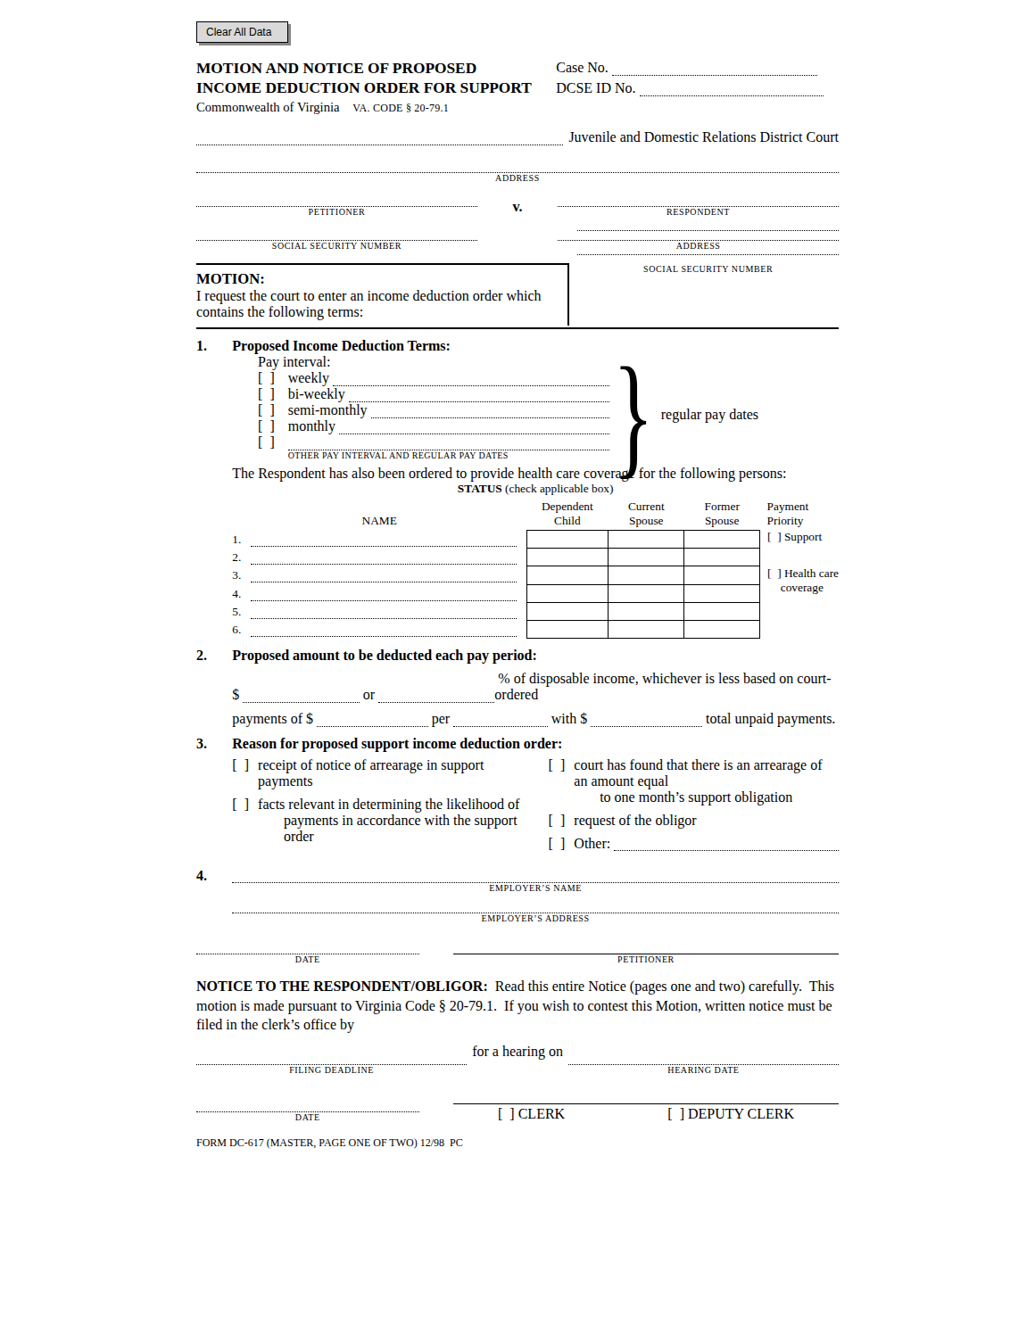Clear All Data
MOTION AND NOTICE OF PROPOSED
INCOME DEDUCTION ORDER FOR SUPPORT
Commonwealth of Virginia VA. CODE § 20-79.1
Case No.
DCSE ID No.
Juvenile and Domestic Relations District Court
Address
Petitioner
v.
Respondent
Social Security Number
v.
Address
MOTION:
I request the court to enter an income deduction order which contains the following terms:
Social Security Number
Proposed Income Deduction Terms:
Pay interval:
[ ] weekly
[ ] bi-weekly
[ ] semi-monthly
[ ] monthly
[ ]
Other pay interval and regular pay dates
}
regular pay dates
The Respondent has also been ordered to provide health care coverage for the following persons:
STATUS (check applicable box)
| NAME | Dependent Child | Current Spouse | Former Spouse | Payment Priority |
| --- | --- | --- | --- | --- |
| 1. | | | | [ ] Support |
| 2. | | | |
| 3. | | | | [ ] Health care coverage |
| 4. | | | |
| 5. | | | | |
| 6. | | | | |
Proposed amount to be deducted each pay period:
$ or % of disposable income, whichever is less based on court-ordered
payments of $ per with $ total unpaid payments.
Reason for proposed support income deduction order:
[ ] receipt of notice of arrearage in support payments
[ ] facts relevant in determining the likelihood of
payments in accordance with the support order
[ ] court has found that there is an arrearage of an amount equal
to one month’s support obligation
[ ] request of the obligor
[ ] Other:
Employer’s Name
Employer’s Address
Date
Petitioner
NOTICE TO THE RESPONDENT/OBLIGOR: Read this entire Notice (pages one and two) carefully. This motion is made pursuant to Virginia Code § 20-79.1. If you wish to contest this Motion, written notice must be filed in the clerk’s office by
Filing Deadline
for a hearing on
Hearing Date
Date
[ ] CLERK [ ] DEPUTY CLERK
FORM DC-617 (MASTER, PAGE ONE OF TWO) 12/98 PC